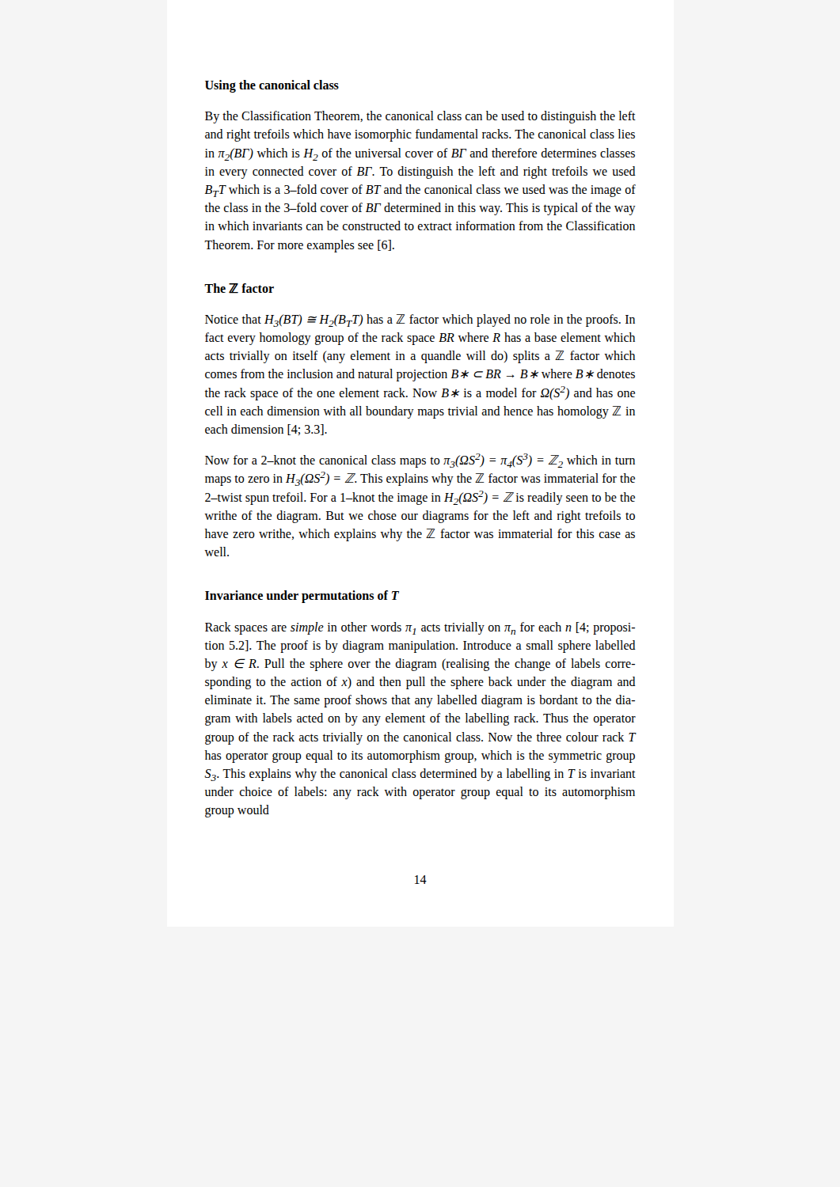Using the canonical class
By the Classification Theorem, the canonical class can be used to distinguish the left and right trefoils which have isomorphic fundamental racks. The canonical class lies in π2(BΓ) which is H2 of the universal cover of BΓ and therefore determines classes in every connected cover of BΓ. To distinguish the left and right trefoils we used BTT which is a 3–fold cover of BT and the canonical class we used was the image of the class in the 3–fold cover of BΓ determined in this way. This is typical of the way in which invariants can be constructed to extract information from the Classification Theorem. For more examples see [6].
The ℤ factor
Notice that H3(BT) ≅ H2(BTT) has a ℤ factor which played no role in the proofs. In fact every homology group of the rack space BR where R has a base element which acts trivially on itself (any element in a quandle will do) splits a ℤ factor which comes from the inclusion and natural projection B∗ ⊂ BR → B∗ where B∗ denotes the rack space of the one element rack. Now B∗ is a model for Ω(S2) and has one cell in each dimension with all boundary maps trivial and hence has homology ℤ in each dimension [4; 3.3].
Now for a 2–knot the canonical class maps to π3(ΩS2) = π4(S3) = ℤ2 which in turn maps to zero in H3(ΩS2) = ℤ. This explains why the ℤ factor was immaterial for the 2–twist spun trefoil. For a 1–knot the image in H2(ΩS2) = ℤ is readily seen to be the writhe of the diagram. But we chose our diagrams for the left and right trefoils to have zero writhe, which explains why the ℤ factor was immaterial for this case as well.
Invariance under permutations of T
Rack spaces are simple in other words π1 acts trivially on πn for each n [4; proposition 5.2]. The proof is by diagram manipulation. Introduce a small sphere labelled by x ∈ R. Pull the sphere over the diagram (realising the change of labels corresponding to the action of x) and then pull the sphere back under the diagram and eliminate it. The same proof shows that any labelled diagram is bordant to the diagram with labels acted on by any element of the labelling rack. Thus the operator group of the rack acts trivially on the canonical class. Now the three colour rack T has operator group equal to its automorphism group, which is the symmetric group S3. This explains why the canonical class determined by a labelling in T is invariant under choice of labels: any rack with operator group equal to its automorphism group would
14